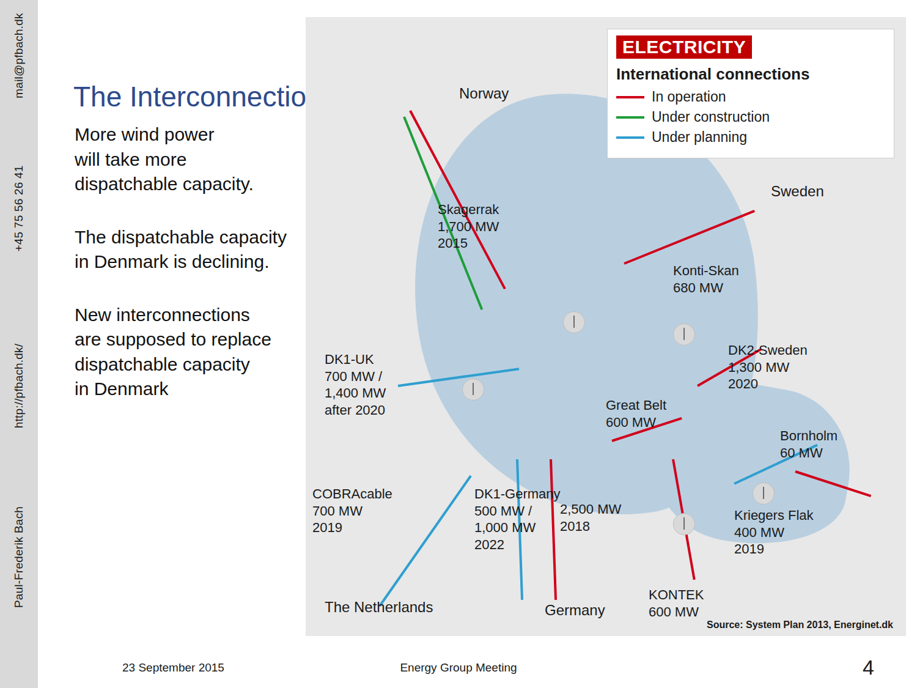mail@pfbach.dk
+45 75 56 26 41
http://pfbach.dk/
Paul-Frederik Bach
The Interconnections
More wind power
will take more
dispatchable capacity.
The dispatchable capacity
in Denmark is declining.
New interconnections
are supposed to replace
dispatchable capacity
in Denmark
ELECTRICITY
International connections
In operation
Under construction
Under planning
Norway
Sweden
Germany
The Netherlands
Skagerrak
1,700 MW
2015
Konti-Skan
680 MW
DK2-Sweden
1,300 MW
2020
Great Belt
600 MW
Bornholm
60 MW
DK1-UK
700 MW /
1,400 MW
after 2020
COBRAcable
700 MW
2019
DK1-Germany
500 MW /
1,000 MW
2022
2,500 MW
2018
Kriegers Flak
400 MW
2019
KONTEK
600 MW
Source: System Plan 2013, Energinet.dk
23 September 2015
Energy Group Meeting
4